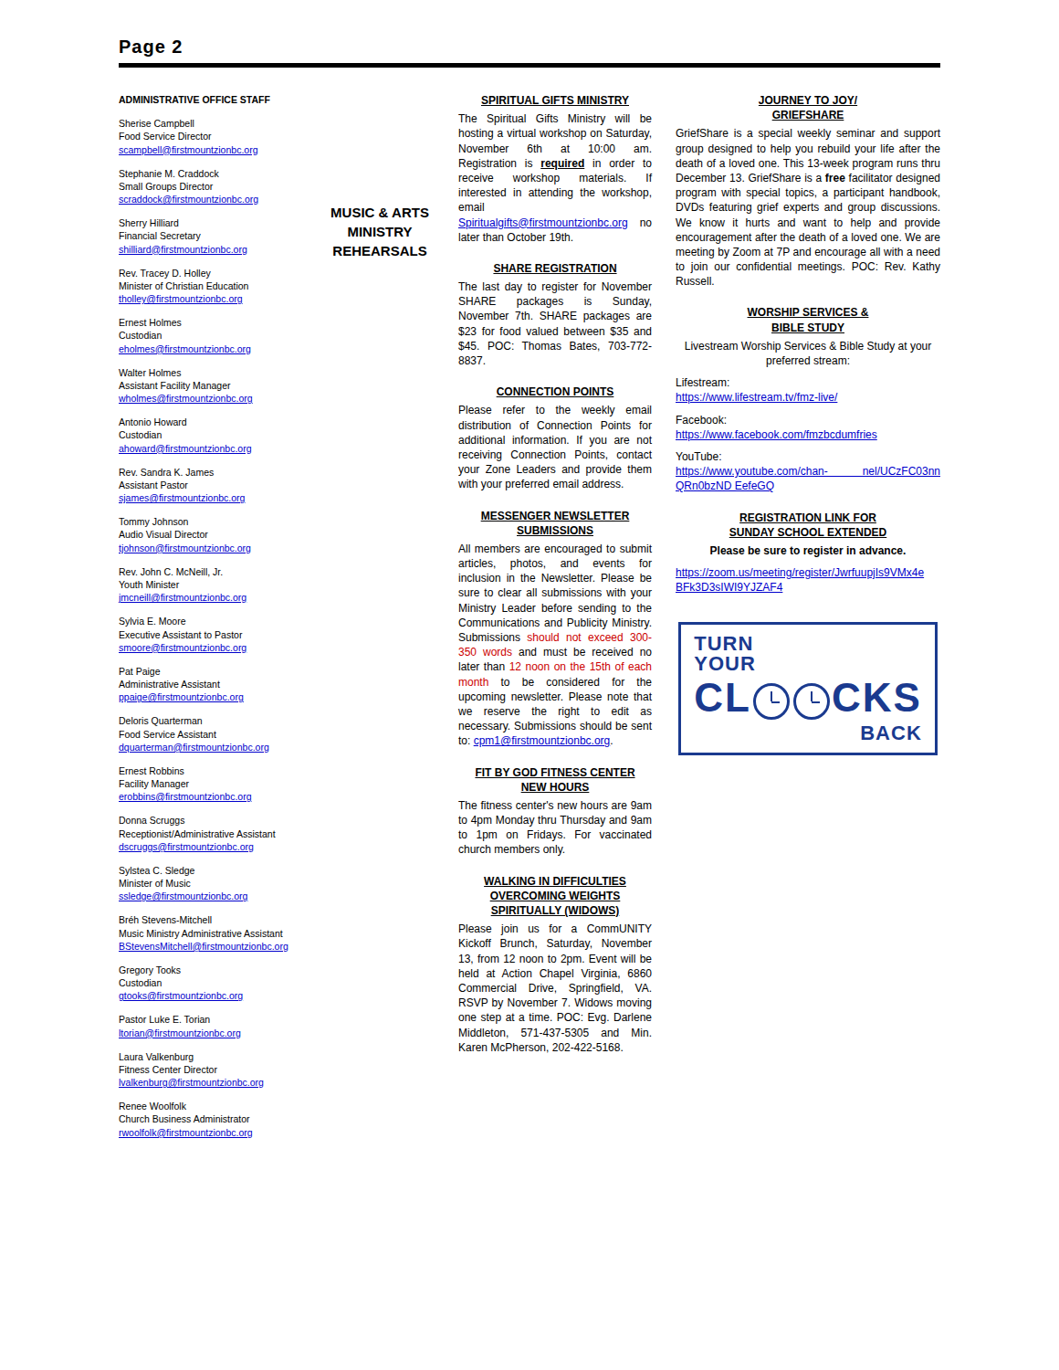Page 2
ADMINISTRATIVE OFFICE STAFF
Sherise Campbell
Food Service Director
scampbell@firstmountzionbc.org
Stephanie M. Craddock
Small Groups Director
scraddock@firstmountzionbc.org
Sherry Hilliard
Financial Secretary
shilliard@firstmountzionbc.org
Rev. Tracey D. Holley
Minister of Christian Education
tholley@firstmountzionbc.org
Ernest Holmes
Custodian
eholmes@firstmountzionbc.org
Walter Holmes
Assistant Facility Manager
wholmes@firstmountzionbc.org
Antonio Howard
Custodian
ahoward@firstmountzionbc.org
Rev. Sandra K. James
Assistant Pastor
sjames@firstmountzionbc.org
Tommy Johnson
Audio Visual Director
tjohnson@firstmountzionbc.org
Rev. John C. McNeill, Jr.
Youth Minister
jmcneill@firstmountzionbc.org
Sylvia E. Moore
Executive Assistant to Pastor
smoore@firstmountzionbc.org
Pat Paige
Administrative Assistant
ppaige@firstmountzionbc.org
Deloris Quarterman
Food Service Assistant
dquarterman@firstmountzionbc.org
Ernest Robbins
Facility Manager
erobbins@firstmountzionbc.org
Donna Scruggs
Receptionist/Administrative Assistant
dscruggs@firstmountzionbc.org
Sylstea C. Sledge
Minister of Music
ssledge@firstmountzionbc.org
Bréh Stevens-Mitchell
Music Ministry Administrative Assistant
BStevensMitchell@firstmountzionbc.org
Gregory Tooks
Custodian
gtooks@firstmountzionbc.org
Pastor Luke E. Torian
ltorian@firstmountzionbc.org
Laura Valkenburg
Fitness Center Director
lvalkenburg@firstmountzionbc.org
Renee Woolfolk
Church Business Administrator
rwoolfolk@firstmountzionbc.org
MUSIC & ARTS MINISTRY REHEARSALS
Spiritual Gifts Ministry
The Spiritual Gifts Ministry will be hosting a virtual workshop on Saturday, November 6th at 10:00 am. Registration is required in order to receive workshop materials. If interested in attending the workshop, email Spiritualgifts@firstmountzionbc.org no later than October 19th.
Share Registration
The last day to register for November SHARE packages is Sunday, November 7th. SHARE packages are $23 for food valued between $35 and $45. POC: Thomas Bates, 703-772-8837.
Connection Points
Please refer to the weekly email distribution of Connection Points for additional information. If you are not receiving Connection Points, contact your Zone Leaders and provide them with your preferred email address.
Messenger Newsletter Submissions
All members are encouraged to submit articles, photos, and events for inclusion in the Newsletter. Please be sure to clear all submissions with your Ministry Leader before sending to the Communications and Publicity Ministry. Submissions should not exceed 300-350 words and must be received no later than 12 noon on the 15th of each month to be considered for the upcoming newsletter. Please note that we reserve the right to edit as necessary. Submissions should be sent to: cpm1@firstmountzionbc.org.
Fit By God Fitness Center
New Hours
The fitness center's new hours are 9am to 4pm Monday thru Thursday and 9am to 1pm on Fridays. For vaccinated church members only.
Walking In Difficulties Overcoming Weights Spiritually (WIDOWS)
Please join us for a CommUNITY Kickoff Brunch, Saturday, November 13, from 12 noon to 2pm. Event will be held at Action Chapel Virginia, 6860 Commercial Drive, Springfield, VA. RSVP by November 7. Widows moving one step at a time. POC: Evg. Darlene Middleton, 571-437-5305 and Min. Karen McPherson, 202-422-5168.
Journey To Joy/
Griefshare
GriefShare is a special weekly seminar and support group designed to help you rebuild your life after the death of a loved one. This 13-week program runs thru December 13. GriefShare is a free facilitator designed program with special topics, a participant handbook, DVDs featuring grief experts and group discussions. We know it hurts and want to help and provide encouragement after the death of a loved one. We are meeting by Zoom at 7P and encourage all with a need to join our confidential meetings. POC: Rev. Kathy Russell.
Worship Services &
Bible Study
Livestream Worship Services & Bible Study at your preferred stream:
Lifestream:
https://www.lifestream.tv/fmz-live/
Facebook:
https://www.facebook.com/fmzbcdumfries
YouTube:
https://www.youtube.com/chan- nel/UCzFC03nn QRn0bzND EefeGQ
Registration Link For
Sunday School Extended
Please be sure to register in advance.
https://zoom.us/meeting/register/JwrfuupjIs9VMx4e BFk3D3sIWI9YJZAF4
TURN
YOUR
CL CKS
BACK